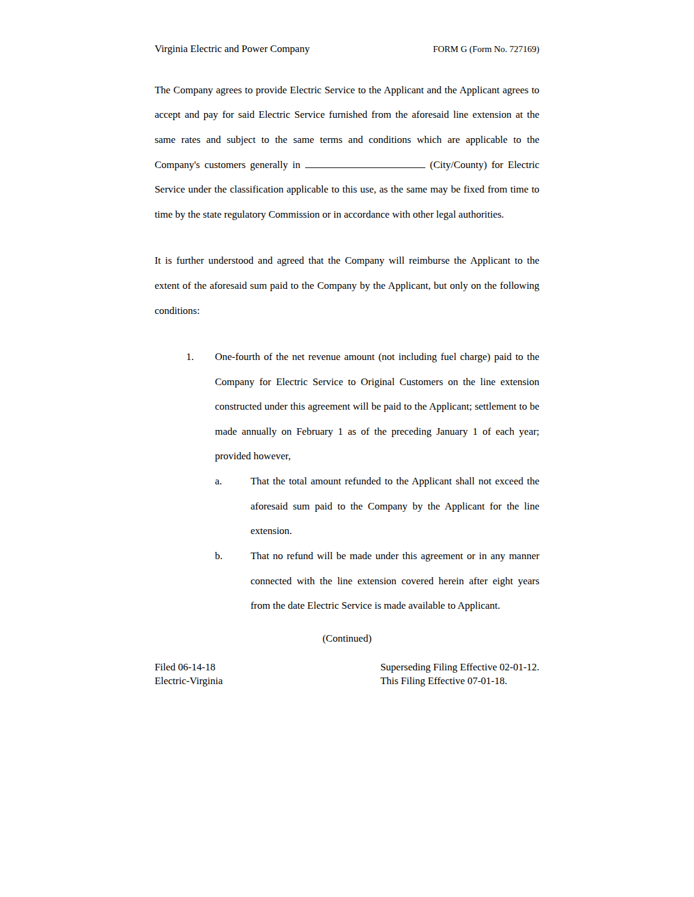Virginia Electric and Power Company
FORM G (Form No. 727169)
The Company agrees to provide Electric Service to the Applicant and the Applicant agrees to accept and pay for said Electric Service furnished from the aforesaid line extension at the same rates and subject to the same terms and conditions which are applicable to the Company's customers generally in (City/County) for Electric Service under the classification applicable to this use, as the same may be fixed from time to time by the state regulatory Commission or in accordance with other legal authorities.
It is further understood and agreed that the Company will reimburse the Applicant to the extent of the aforesaid sum paid to the Company by the Applicant, but only on the following conditions:
1.
One-fourth of the net revenue amount (not including fuel charge) paid to the Company for Electric Service to Original Customers on the line extension constructed under this agreement will be paid to the Applicant; settlement to be made annually on February 1 as of the preceding January 1 of each year; provided however,
a.
That the total amount refunded to the Applicant shall not exceed the aforesaid sum paid to the Company by the Applicant for the line extension.
b.
That no refund will be made under this agreement or in any manner connected with the line extension covered herein after eight years from the date Electric Service is made available to Applicant.
(Continued)
Filed 06-14-18
Electric-Virginia
Superseding Filing Effective 02-01-12.
This Filing Effective 07-01-18.